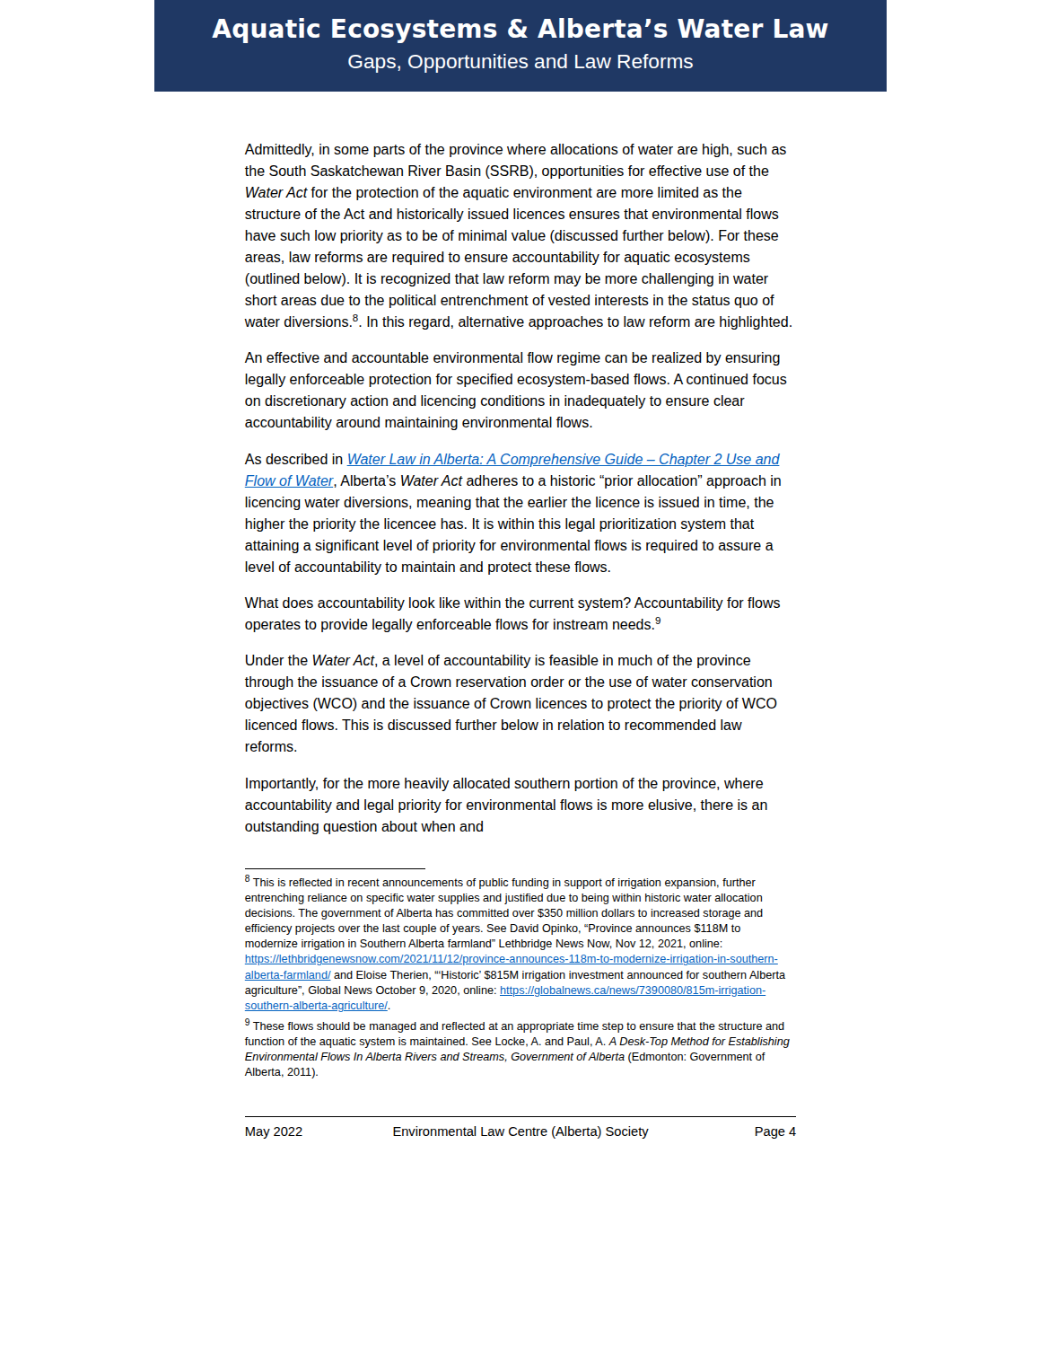Aquatic Ecosystems & Alberta’s Water Law
Gaps, Opportunities and Law Reforms
Admittedly, in some parts of the province where allocations of water are high, such as the South Saskatchewan River Basin (SSRB), opportunities for effective use of the Water Act for the protection of the aquatic environment are more limited as the structure of the Act and historically issued licences ensures that environmental flows have such low priority as to be of minimal value (discussed further below). For these areas, law reforms are required to ensure accountability for aquatic ecosystems (outlined below). It is recognized that law reform may be more challenging in water short areas due to the political entrenchment of vested interests in the status quo of water diversions.8. In this regard, alternative approaches to law reform are highlighted.
An effective and accountable environmental flow regime can be realized by ensuring legally enforceable protection for specified ecosystem-based flows. A continued focus on discretionary action and licencing conditions in inadequately to ensure clear accountability around maintaining environmental flows.
As described in Water Law in Alberta: A Comprehensive Guide – Chapter 2 Use and Flow of Water, Alberta’s Water Act adheres to a historic “prior allocation” approach in licencing water diversions, meaning that the earlier the licence is issued in time, the higher the priority the licencee has. It is within this legal prioritization system that attaining a significant level of priority for environmental flows is required to assure a level of accountability to maintain and protect these flows.
What does accountability look like within the current system? Accountability for flows operates to provide legally enforceable flows for instream needs.9
Under the Water Act, a level of accountability is feasible in much of the province through the issuance of a Crown reservation order or the use of water conservation objectives (WCO) and the issuance of Crown licences to protect the priority of WCO licenced flows. This is discussed further below in relation to recommended law reforms.
Importantly, for the more heavily allocated southern portion of the province, where accountability and legal priority for environmental flows is more elusive, there is an outstanding question about when and
8 This is reflected in recent announcements of public funding in support of irrigation expansion, further entrenching reliance on specific water supplies and justified due to being within historic water allocation decisions. The government of Alberta has committed over $350 million dollars to increased storage and efficiency projects over the last couple of years. See David Opinko, “Province announces $118M to modernize irrigation in Southern Alberta farmland” Lethbridge News Now, Nov 12, 2021, online: https://lethbridgenewsnow.com/2021/11/12/province-announces-118m-to-modernize-irrigation-in-southern-alberta-farmland/ and Eloise Therien, “‘Historic’ $815M irrigation investment announced for southern Alberta agriculture”, Global News October 9, 2020, online: https://globalnews.ca/news/7390080/815m-irrigation-southern-alberta-agriculture/.
9 These flows should be managed and reflected at an appropriate time step to ensure that the structure and function of the aquatic system is maintained. See Locke, A. and Paul, A. A Desk-Top Method for Establishing Environmental Flows In Alberta Rivers and Streams, Government of Alberta (Edmonton: Government of Alberta, 2011).
May 2022
Environmental Law Centre (Alberta) Society
Page 4